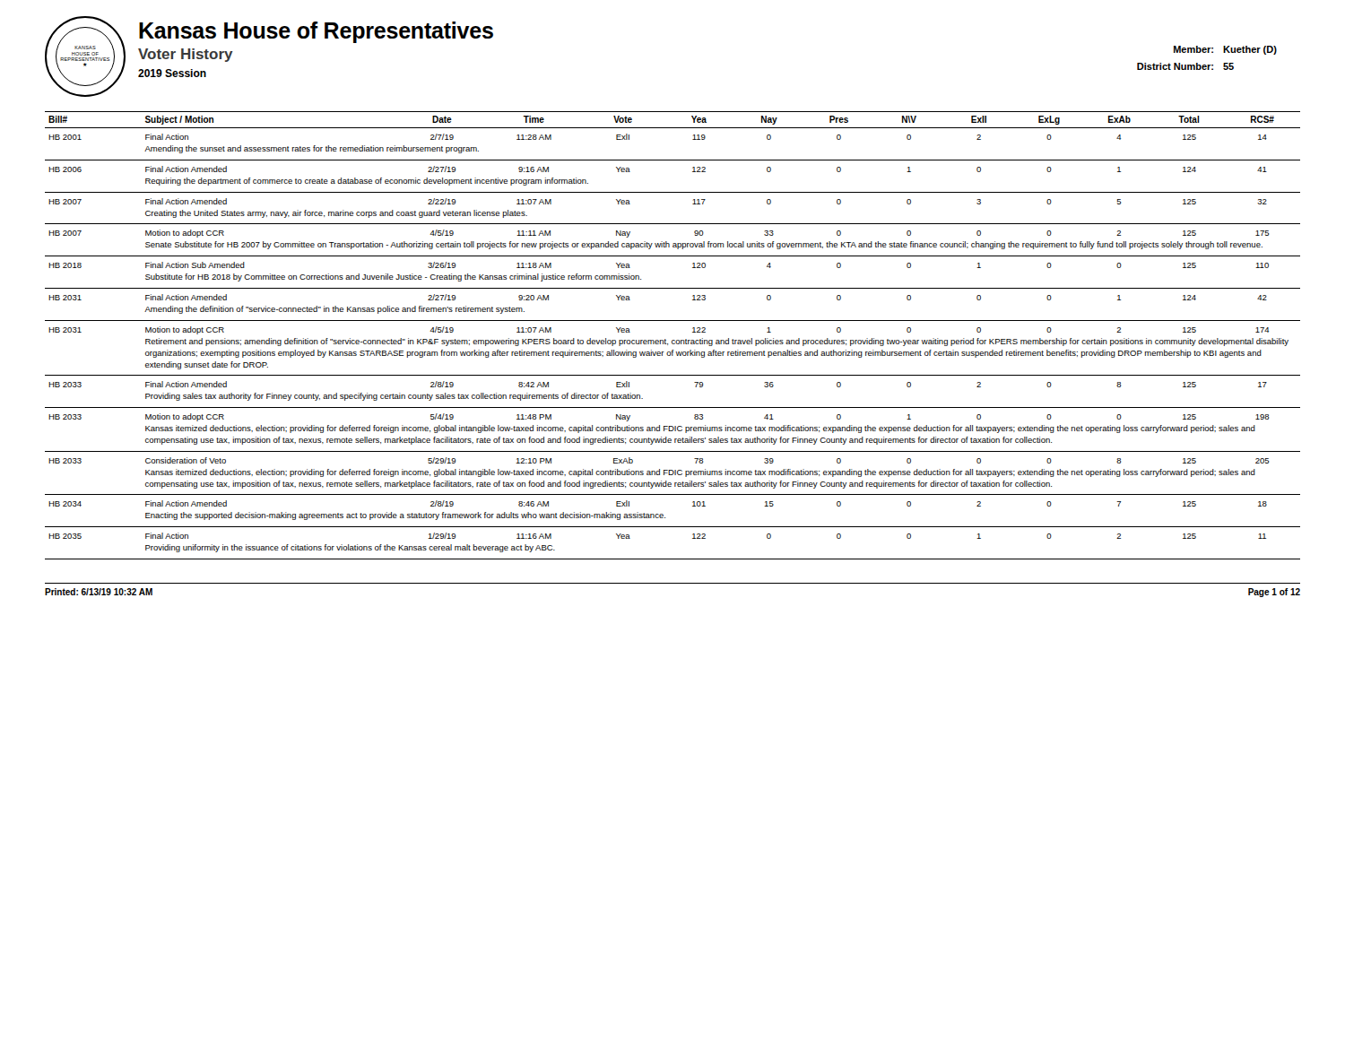KANSAS
HOUSE OF
REPRESENTATIVES
★
Kansas House of Representatives
Voter History
2019 Session
Member: Kuether (D)
District Number: 55
| Bill# | Subject / Motion | Date | Time | Vote | Yea | Nay | Pres | N\V | ExII | ExLg | ExAb | Total | RCS# |
| --- | --- | --- | --- | --- | --- | --- | --- | --- | --- | --- | --- | --- | --- |
| HB 2001 | Final Action | 2/7/19 | 11:28 AM | ExlI | 119 | 0 | 0 | 0 | 2 | 0 | 4 | 125 | 14 |
| | Amending the sunset and assessment rates for the remediation reimbursement program. |
| HB 2006 | Final Action Amended | 2/27/19 | 9:16 AM | Yea | 122 | 0 | 0 | 1 | 0 | 0 | 1 | 124 | 41 |
| | Requiring the department of commerce to create a database of economic development incentive program information. |
| HB 2007 | Final Action Amended | 2/22/19 | 11:07 AM | Yea | 117 | 0 | 0 | 0 | 3 | 0 | 5 | 125 | 32 |
| | Creating the United States army, navy, air force, marine corps and coast guard veteran license plates. |
| HB 2007 | Motion to adopt CCR | 4/5/19 | 11:11 AM | Nay | 90 | 33 | 0 | 0 | 0 | 0 | 2 | 125 | 175 |
| | Senate Substitute for HB 2007 by Committee on Transportation - Authorizing certain toll projects for new projects or expanded capacity with approval from local units of government, the KTA and the state finance council; changing the requirement to fully fund toll projects solely through toll revenue. |
| HB 2018 | Final Action Sub Amended | 3/26/19 | 11:18 AM | Yea | 120 | 4 | 0 | 0 | 1 | 0 | 0 | 125 | 110 |
| | Substitute for HB 2018 by Committee on Corrections and Juvenile Justice - Creating the Kansas criminal justice reform commission. |
| HB 2031 | Final Action Amended | 2/27/19 | 9:20 AM | Yea | 123 | 0 | 0 | 0 | 0 | 0 | 1 | 124 | 42 |
| | Amending the definition of "service-connected" in the Kansas police and firemen's retirement system. |
| HB 2031 | Motion to adopt CCR | 4/5/19 | 11:07 AM | Yea | 122 | 1 | 0 | 0 | 0 | 0 | 2 | 125 | 174 |
| | Retirement and pensions; amending definition of "service-connected" in KP&F system; empowering KPERS board to develop procurement, contracting and travel policies and procedures; providing two-year waiting period for KPERS membership for certain positions in community developmental disability organizations; exempting positions employed by Kansas STARBASE program from working after retirement requirements; allowing waiver of working after retirement penalties and authorizing reimbursement of certain suspended retirement benefits; providing DROP membership to KBI agents and extending sunset date for DROP. |
| HB 2033 | Final Action Amended | 2/8/19 | 8:42 AM | ExlI | 79 | 36 | 0 | 0 | 2 | 0 | 8 | 125 | 17 |
| | Providing sales tax authority for Finney county, and specifying certain county sales tax collection requirements of director of taxation. |
| HB 2033 | Motion to adopt CCR | 5/4/19 | 11:48 PM | Nay | 83 | 41 | 0 | 1 | 0 | 0 | 0 | 125 | 198 |
| | Kansas itemized deductions, election; providing for deferred foreign income, global intangible low-taxed income, capital contributions and FDIC premiums income tax modifications; expanding the expense deduction for all taxpayers; extending the net operating loss carryforward period; sales and compensating use tax, imposition of tax, nexus, remote sellers, marketplace facilitators, rate of tax on food and food ingredients; countywide retailers' sales tax authority for Finney County and requirements for director of taxation for collection. |
| HB 2033 | Consideration of Veto | 5/29/19 | 12:10 PM | ExAb | 78 | 39 | 0 | 0 | 0 | 0 | 8 | 125 | 205 |
| | Kansas itemized deductions, election; providing for deferred foreign income, global intangible low-taxed income, capital contributions and FDIC premiums income tax modifications; expanding the expense deduction for all taxpayers; extending the net operating loss carryforward period; sales and compensating use tax, imposition of tax, nexus, remote sellers, marketplace facilitators, rate of tax on food and food ingredients; countywide retailers' sales tax authority for Finney County and requirements for director of taxation for collection. |
| HB 2034 | Final Action Amended | 2/8/19 | 8:46 AM | ExlI | 101 | 15 | 0 | 0 | 2 | 0 | 7 | 125 | 18 |
| | Enacting the supported decision-making agreements act to provide a statutory framework for adults who want decision-making assistance. |
| HB 2035 | Final Action | 1/29/19 | 11:16 AM | Yea | 122 | 0 | 0 | 0 | 1 | 0 | 2 | 125 | 11 |
| | Providing uniformity in the issuance of citations for violations of the Kansas cereal malt beverage act by ABC. |
Printed: 6/13/19 10:32 AM
Page 1 of 12